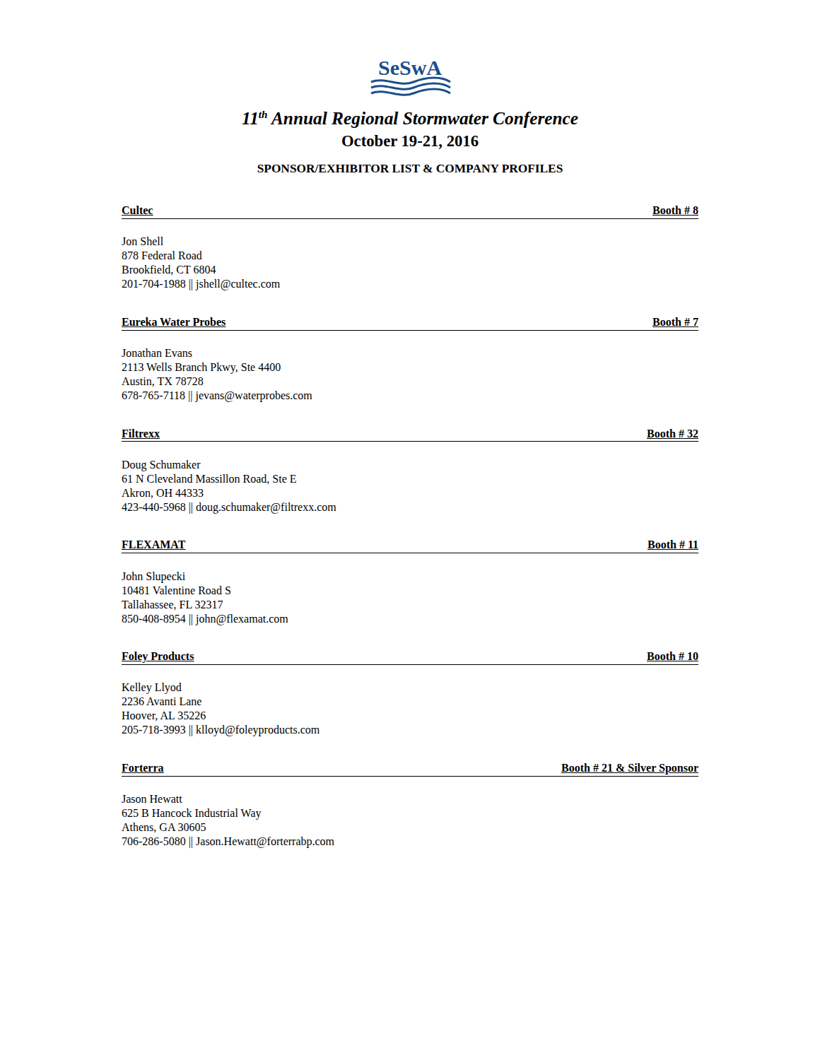SeSwA
11th Annual Regional Stormwater Conference
October 19-21, 2016
SPONSOR/EXHIBITOR LIST & COMPANY PROFILES
Cultec Booth # 8
Jon Shell
878 Federal Road
Brookfield, CT 6804
201-704-1988 || jshell@cultec.com
Eureka Water Probes Booth # 7
Jonathan Evans
2113 Wells Branch Pkwy, Ste 4400
Austin, TX 78728
678-765-7118 || jevans@waterprobes.com
Filtrexx Booth # 32
Doug Schumaker
61 N Cleveland Massillon Road, Ste E
Akron, OH 44333
423-440-5968 || doug.schumaker@filtrexx.com
FLEXAMAT Booth # 11
John Slupecki
10481 Valentine Road S
Tallahassee, FL 32317
850-408-8954 || john@flexamat.com
Foley Products Booth # 10
Kelley Llyod
2236 Avanti Lane
Hoover, AL 35226
205-718-3993 || klloyd@foleyproducts.com
Forterra Booth # 21 & Silver Sponsor
Jason Hewatt
625 B Hancock Industrial Way
Athens, GA 30605
706-286-5080 || Jason.Hewatt@forterrabp.com